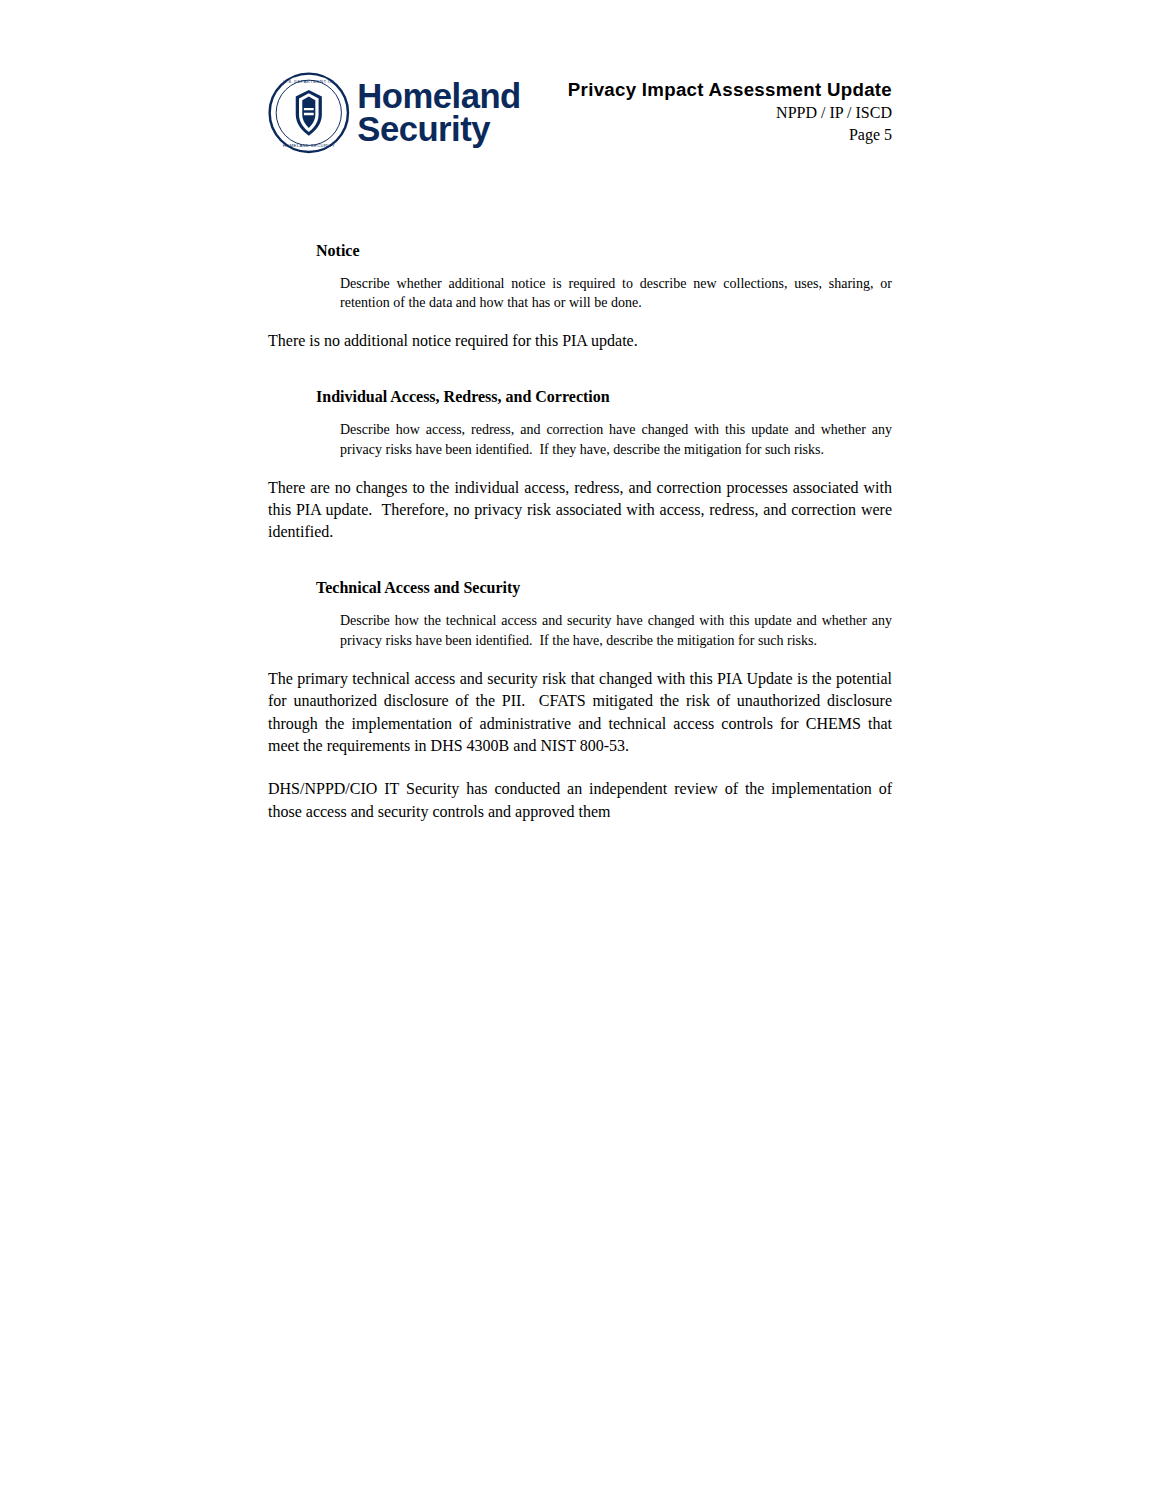U.S. DEPARTMENT OF HOMELAND SECURITY
HomelandSecurity
Privacy Impact Assessment Update
NPPD / IP / ISCD
Page 5
Notice
Describe whether additional notice is required to describe new collections, uses, sharing, or retention of the data and how that has or will be done.
There is no additional notice required for this PIA update.
Individual Access, Redress, and Correction
Describe how access, redress, and correction have changed with this update and whether any privacy risks have been identified. If they have, describe the mitigation for such risks.
There are no changes to the individual access, redress, and correction processes associated with this PIA update. Therefore, no privacy risk associated with access, redress, and correction were identified.
Technical Access and Security
Describe how the technical access and security have changed with this update and whether any privacy risks have been identified. If the have, describe the mitigation for such risks.
The primary technical access and security risk that changed with this PIA Update is the potential for unauthorized disclosure of the PII. CFATS mitigated the risk of unauthorized disclosure through the implementation of administrative and technical access controls for CHEMS that meet the requirements in DHS 4300B and NIST 800-53.
DHS/NPPD/CIO IT Security has conducted an independent review of the implementation of those access and security controls and approved them